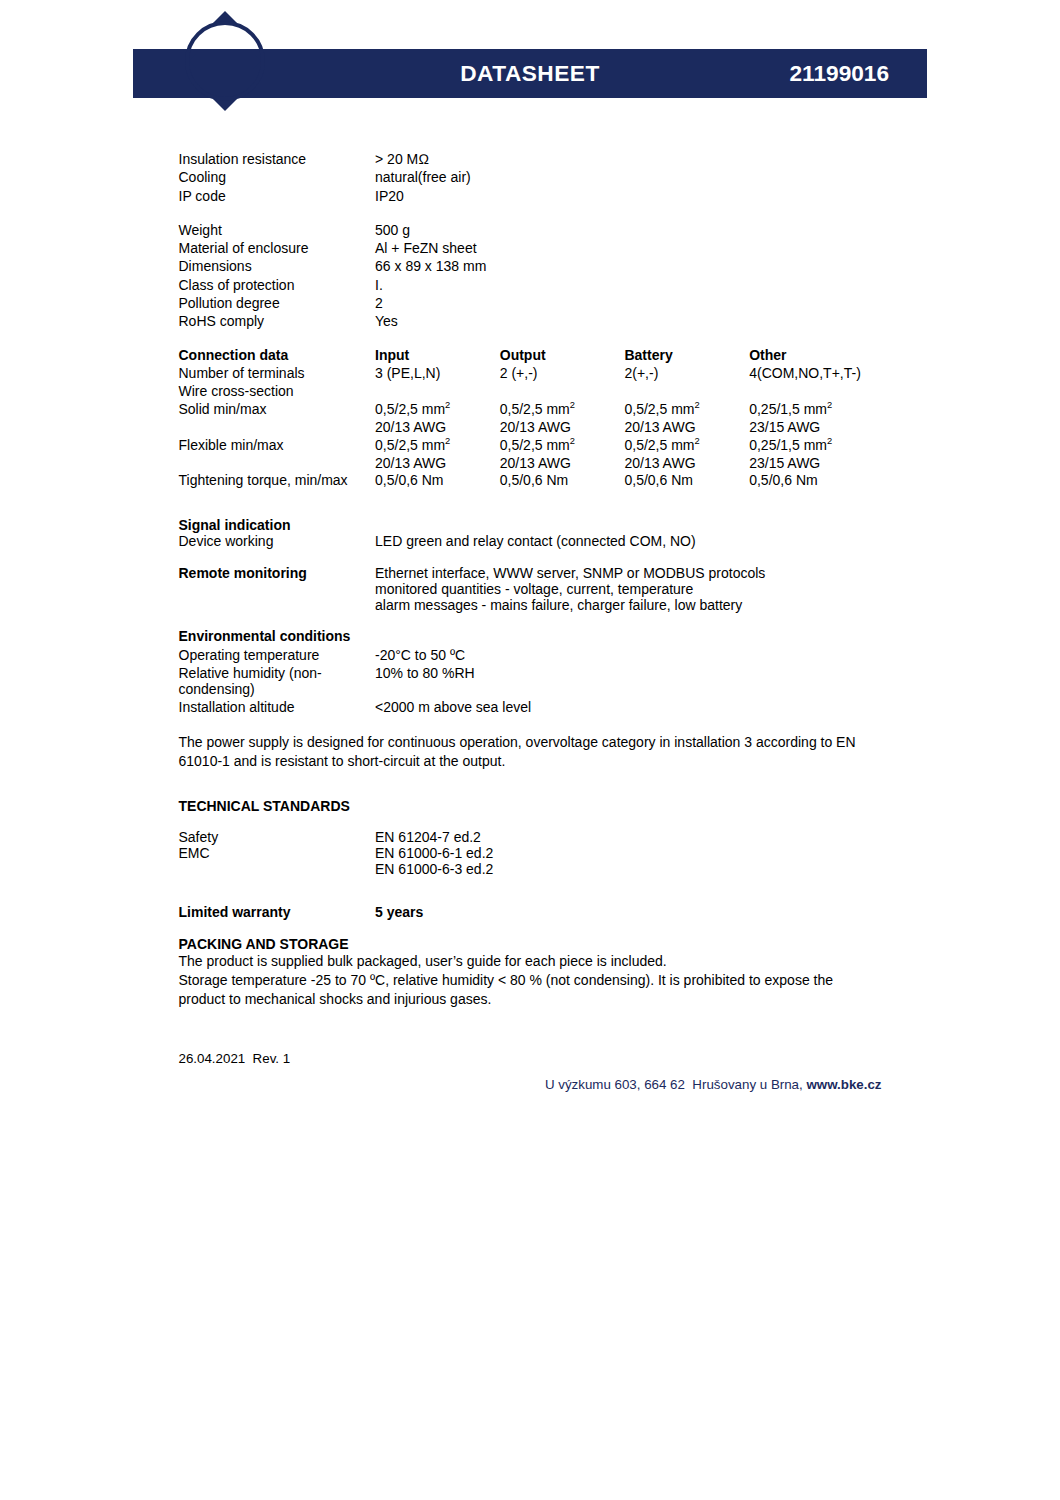DATASHEET
21199016
BKE
| Insulation resistance | > 20 MΩ |
| Cooling | natural(free air) |
| IP code | IP20 |
| Weight | 500 g |
| Material of enclosure | Al + FeZN sheet |
| Dimensions | 66 x 89 x 138 mm |
| Class of protection | I. |
| Pollution degree | 2 |
| RoHS comply | Yes |
| Connection data | Input | Output | Battery | Other |
| Number of terminals | 3 (PE,L,N) | 2 (+,-) | 2(+,-) | 4(COM,NO,T+,T-) |
| Wire cross-section | | | | |
| Solid min/max | 0,5/2,5 mm 2 | 0,5/2,5 mm 2 | 0,5/2,5 mm 2 | 0,25/1,5 mm 2 |
| | 20/13 AWG | 20/13 AWG | 20/13 AWG | 23/15 AWG |
| Flexible min/max | 0,5/2,5 mm 2 | 0,5/2,5 mm 2 | 0,5/2,5 mm 2 | 0,25/1,5 mm 2 |
| | 20/13 AWG | 20/13 AWG | 20/13 AWG | 23/15 AWG |
| Tightening torque, min/max | 0,5/0,6 Nm | 0,5/0,6 Nm | 0,5/0,6 Nm | 0,5/0,6 Nm |
| Signal indication | |
| Device working | LED green and relay contact (connected COM, NO) |
| Remote monitoring | Ethernet interface, WWW server, SNMP or MODBUS protocols |
| | monitored quantities - voltage, current, temperature |
| | alarm messages - mains failure, charger failure, low battery |
| Environmental conditions | |
| Operating temperature | -20°C to 50 ºC |
| Relative humidity (non-condensing) | 10% to 80 %RH |
| Installation altitude | <2000 m above sea level |
The power supply is designed for continuous operation, overvoltage category in installation 3 according to EN 61010-1 and is resistant to short-circuit at the output.
TECHNICAL STANDARDS
| Safety | EN 61204-7 ed.2 |
| EMC | EN 61000-6-1 ed.2 |
| | EN 61000-6-3 ed.2 |
| Limited warranty | 5 years |
PACKING AND STORAGE
The product is supplied bulk packaged, user’s guide for each piece is included.
Storage temperature -25 to 70 ºC, relative humidity < 80 % (not condensing). It is prohibited to expose the product to mechanical shocks and injurious gases.
26.04.2021 Rev. 1
U výzkumu 603, 664 62 Hrušovany u Brna, www.bke.cz